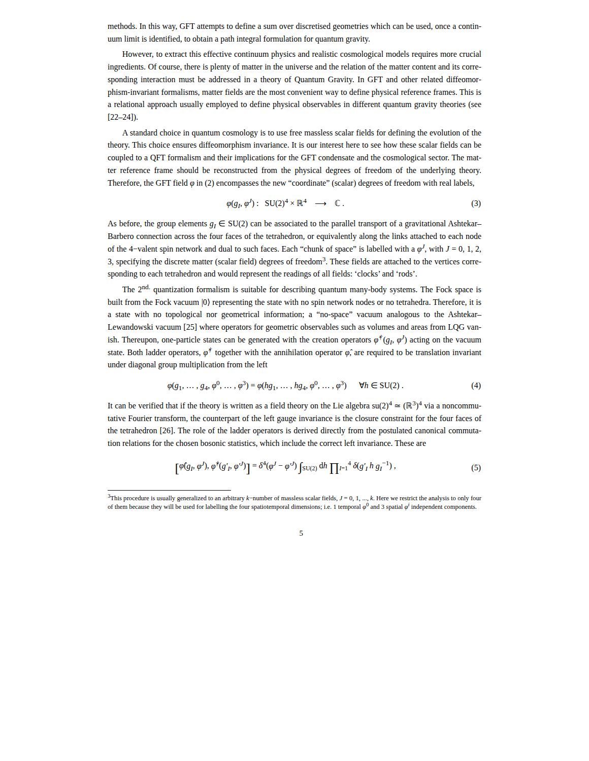methods. In this way, GFT attempts to define a sum over discretised geometries which can be used, once a continuum limit is identified, to obtain a path integral formulation for quantum gravity.
However, to extract this effective continuum physics and realistic cosmological models requires more crucial ingredients. Of course, there is plenty of matter in the universe and the relation of the matter content and its corresponding interaction must be addressed in a theory of Quantum Gravity. In GFT and other related diffeomorphism-invariant formalisms, matter fields are the most convenient way to define physical reference frames. This is a relational approach usually employed to define physical observables in different quantum gravity theories (see [22–24]).
A standard choice in quantum cosmology is to use free massless scalar fields for defining the evolution of the theory. This choice ensures diffeomorphism invariance. It is our interest here to see how these scalar fields can be coupled to a QFT formalism and their implications for the GFT condensate and the cosmological sector. The matter reference frame should be reconstructed from the physical degrees of freedom of the underlying theory. Therefore, the GFT field φ in (2) encompasses the new “coordinate” (scalar) degrees of freedom with real labels,
| φ ( g I , φ J ) : SU(2) 4 × ℝ 4 ⟶ ℂ . | (3) |
As before, the group elements gI ∈ SU(2) can be associated to the parallel transport of a gravitational Ashtekar–Barbero connection across the four faces of the tetrahedron, or equivalently along the links attached to each node of the 4−valent spin network and dual to such faces. Each “chunk of space” is labelled with a φJ, with J = 0, 1, 2, 3, specifying the discrete matter (scalar field) degrees of freedom3. These fields are attached to the vertices corresponding to each tetrahedron and would represent the readings of all fields: ‘clocks’ and ‘rods’.
The 2nd. quantization formalism is suitable for describing quantum many-body systems. The Fock space is built from the Fock vacuum |0⟩ representing the state with no spin network nodes or no tetrahedra. Therefore, it is a state with no topological nor geometrical information; a “no-space” vacuum analogous to the Ashtekar–Lewandowski vacuum [25] where operators for geometric observables such as volumes and areas from LQG vanish. Thereupon, one-particle states can be generated with the creation operators φ̂†(gI, φJ) acting on the vacuum state. Both ladder operators, φ̂† together with the annihilation operator φ̂, are required to be translation invariant under diagonal group multiplication from the left
| φ ( g 1 , … , g 4 , φ 0 , … , φ 3 ) = φ ( hg 1 , … , hg 4 , φ 0 , … , φ 3 ) ∀ h ∈ SU(2) . | (4) |
It can be verified that if the theory is written as a field theory on the Lie algebra su(2)4 ≃ (ℝ3)4 via a noncommutative Fourier transform, the counterpart of the left gauge invariance is the closure constraint for the four faces of the tetrahedron [26]. The role of the ladder operators is derived directly from the postulated canonical commutation relations for the chosen bosonic statistics, which include the correct left invariance. These are
| [ φ̂ ( g I , φ J ), φ̂ † ( g′ I , φ′ J ) ] = δ 4 ( φ J − φ′ J ) ∫ SU(2) d h ∏ I =1 4 δ ( g′ I h g I −1 ) , | (5) |
3This procedure is usually generalized to an arbitrary k−number of massless scalar fields, J = 0, 1, ..., k. Here we restrict the analysis to only four of them because they will be used for labelling the four spatiotemporal dimensions; i.e. 1 temporal φ0 and 3 spatial φi independent components.
5